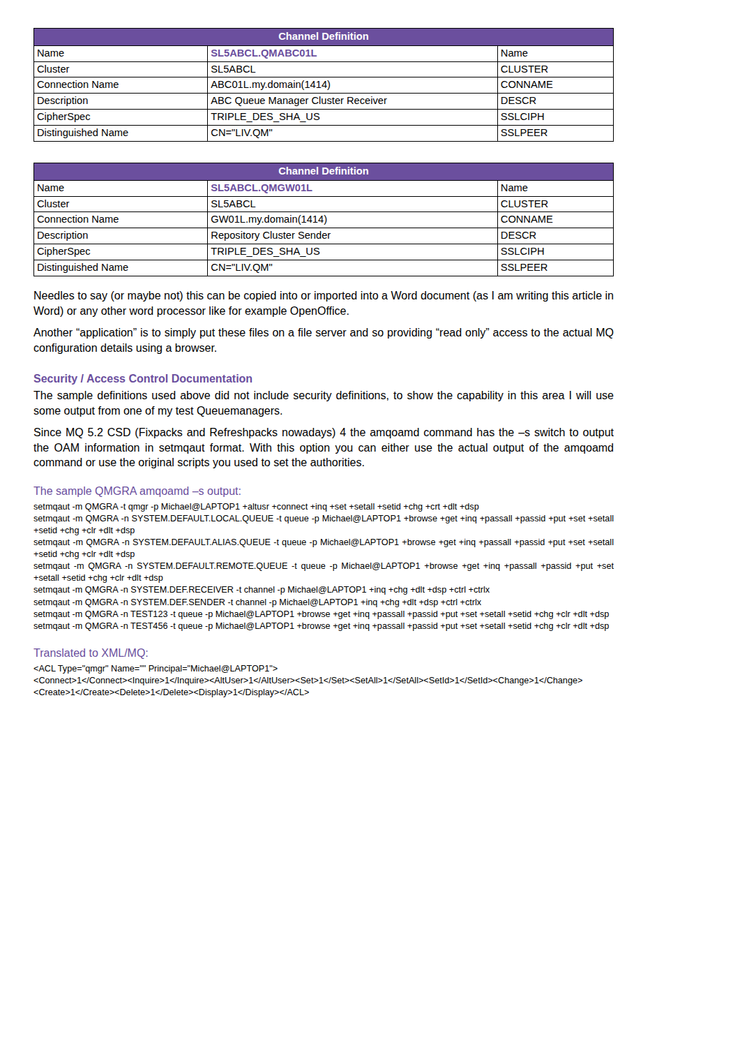Channel Definition
| Name | SL5ABCL.QMABC01L | Name |
| Cluster | SL5ABCL | CLUSTER |
| Connection Name | ABC01L.my.domain(1414) | CONNAME |
| Description | ABC Queue Manager Cluster Receiver | DESCR |
| CipherSpec | TRIPLE_DES_SHA_US | SSLCIPH |
| Distinguished Name | CN="LIV.QM" | SSLPEER |
Channel Definition
| Name | SL5ABCL.QMGW01L | Name |
| Cluster | SL5ABCL | CLUSTER |
| Connection Name | GW01L.my.domain(1414) | CONNAME |
| Description | Repository Cluster Sender | DESCR |
| CipherSpec | TRIPLE_DES_SHA_US | SSLCIPH |
| Distinguished Name | CN="LIV.QM" | SSLPEER |
Needles to say (or maybe not) this can be copied into or imported into a Word document (as I am writing this article in Word) or any other word processor like for example OpenOffice.
Another “application” is to simply put these files on a file server and so providing “read only” access to the actual MQ configuration details using a browser.
Security / Access Control Documentation
The sample definitions used above did not include security definitions, to show the capability in this area I will use some output from one of my test Queuemanagers.
Since MQ 5.2 CSD (Fixpacks and Refreshpacks nowadays) 4 the amqoamd command has the –s switch to output the OAM information in setmqaut format. With this option you can either use the actual output of the amqoamd command or use the original scripts you used to set the authorities.
The sample QMGRA amqoamd –s output:
setmqaut -m QMGRA -t qmgr -p Michael@LAPTOP1 +altusr +connect +inq +set +setall +setid +chg +crt +dlt +dsp
setmqaut -m QMGRA -n SYSTEM.DEFAULT.LOCAL.QUEUE -t queue -p Michael@LAPTOP1 +browse +get +inq +passall +passid +put +set +setall +setid +chg +clr +dlt +dsp
setmqaut -m QMGRA -n SYSTEM.DEFAULT.ALIAS.QUEUE -t queue -p Michael@LAPTOP1 +browse +get +inq +passall +passid +put +set +setall +setid +chg +clr +dlt +dsp
setmqaut -m QMGRA -n SYSTEM.DEFAULT.REMOTE.QUEUE -t queue -p Michael@LAPTOP1 +browse +get +inq +passall +passid +put +set +setall +setid +chg +clr +dlt +dsp
setmqaut -m QMGRA -n SYSTEM.DEF.RECEIVER -t channel -p Michael@LAPTOP1 +inq +chg +dlt +dsp +ctrl +ctrlx
setmqaut -m QMGRA -n SYSTEM.DEF.SENDER -t channel -p Michael@LAPTOP1 +inq +chg +dlt +dsp +ctrl +ctrlx
setmqaut -m QMGRA -n TEST123 -t queue -p Michael@LAPTOP1 +browse +get +inq +passall +passid +put +set +setall +setid +chg +clr +dlt +dsp
setmqaut -m QMGRA -n TEST456 -t queue -p Michael@LAPTOP1 +browse +get +inq +passall +passid +put +set +setall +setid +chg +clr +dlt +dsp
Translated to XML/MQ:
<ACL Type="qmgr" Name="" Principal="Michael@LAPTOP1">
<Connect>1</Connect><Inquire>1</Inquire><AltUser>1</AltUser><Set>1</Set><SetAll>1</SetAll><SetId>1</SetId><Change>1</Change><Create>1</Create><Delete>1</Delete><Display>1</Display></ACL>